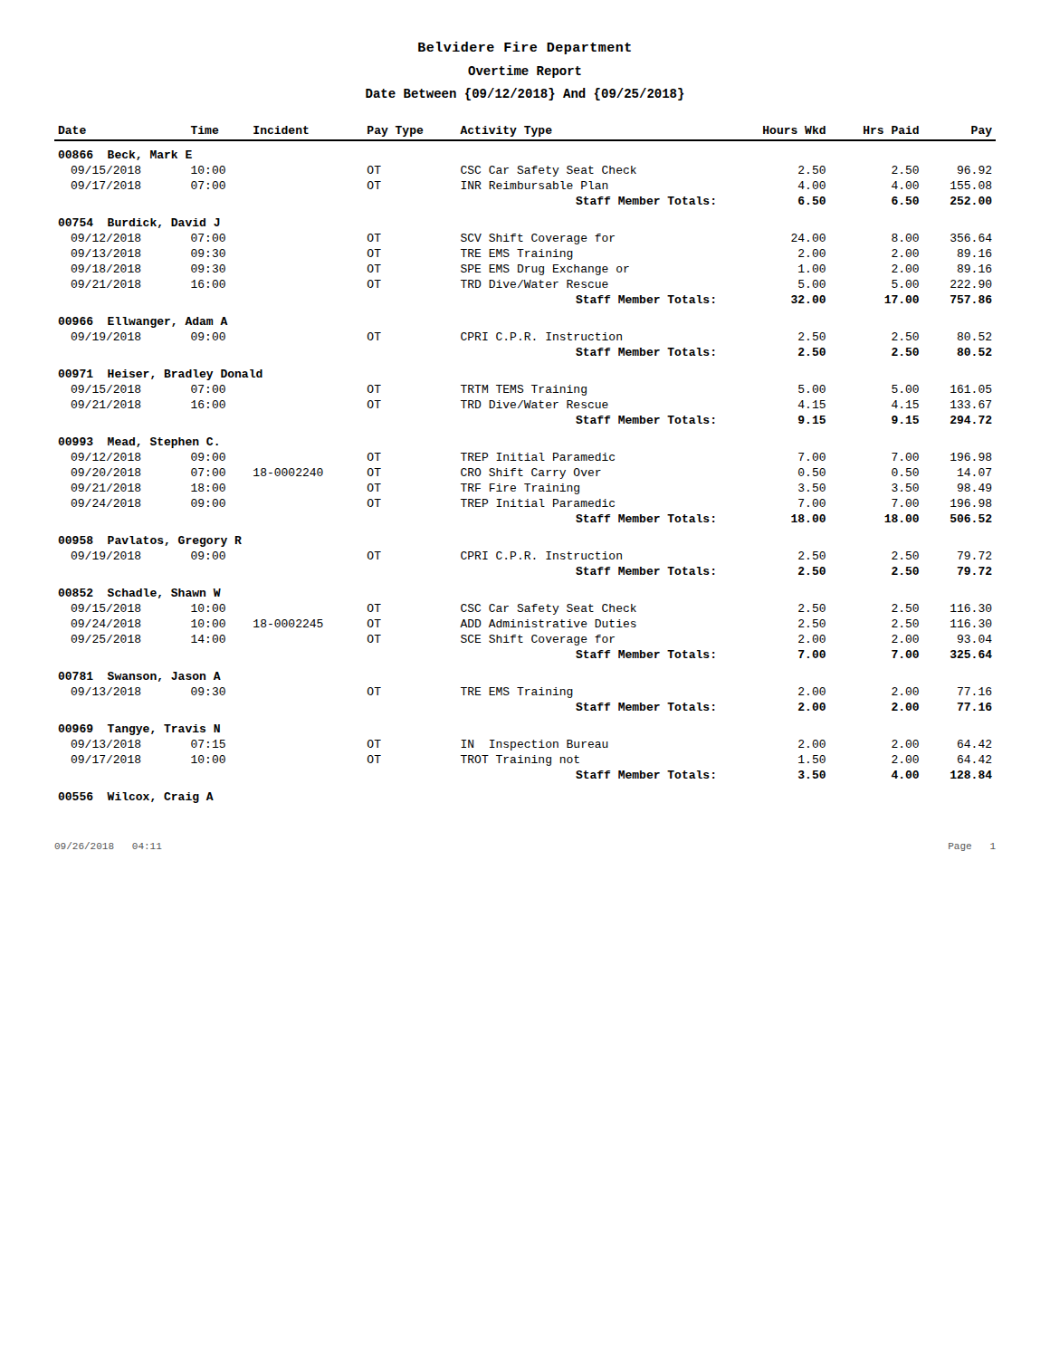Belvidere Fire Department
Overtime Report
Date Between {09/12/2018} And {09/25/2018}
| Date | Time | Incident | Pay Type | Activity Type | Hours Wkd | Hrs Paid | Pay |
| --- | --- | --- | --- | --- | --- | --- | --- |
| 00866 Beck, Mark E |
| 09/15/2018 | 10:00 | | OT | CSC Car Safety Seat Check | 2.50 | 2.50 | 96.92 |
| 09/17/2018 | 07:00 | | OT | INR Reimbursable Plan | 4.00 | 4.00 | 155.08 |
| Staff Member Totals: | 6.50 | 6.50 | 252.00 |
| 00754 Burdick, David J |
| 09/12/2018 | 07:00 | | OT | SCV Shift Coverage for | 24.00 | 8.00 | 356.64 |
| 09/13/2018 | 09:30 | | OT | TRE EMS Training | 2.00 | 2.00 | 89.16 |
| 09/18/2018 | 09:30 | | OT | SPE EMS Drug Exchange or | 1.00 | 2.00 | 89.16 |
| 09/21/2018 | 16:00 | | OT | TRD Dive/Water Rescue | 5.00 | 5.00 | 222.90 |
| Staff Member Totals: | 32.00 | 17.00 | 757.86 |
| 00966 Ellwanger, Adam A |
| 09/19/2018 | 09:00 | | OT | CPRI C.P.R. Instruction | 2.50 | 2.50 | 80.52 |
| Staff Member Totals: | 2.50 | 2.50 | 80.52 |
| 00971 Heiser, Bradley Donald |
| 09/15/2018 | 07:00 | | OT | TRTM TEMS Training | 5.00 | 5.00 | 161.05 |
| 09/21/2018 | 16:00 | | OT | TRD Dive/Water Rescue | 4.15 | 4.15 | 133.67 |
| Staff Member Totals: | 9.15 | 9.15 | 294.72 |
| 00993 Mead, Stephen C. |
| 09/12/2018 | 09:00 | | OT | TREP Initial Paramedic | 7.00 | 7.00 | 196.98 |
| 09/20/2018 | 07:00 | 18-0002240 | OT | CRO Shift Carry Over | 0.50 | 0.50 | 14.07 |
| 09/21/2018 | 18:00 | | OT | TRF Fire Training | 3.50 | 3.50 | 98.49 |
| 09/24/2018 | 09:00 | | OT | TREP Initial Paramedic | 7.00 | 7.00 | 196.98 |
| Staff Member Totals: | 18.00 | 18.00 | 506.52 |
| 00958 Pavlatos, Gregory R |
| 09/19/2018 | 09:00 | | OT | CPRI C.P.R. Instruction | 2.50 | 2.50 | 79.72 |
| Staff Member Totals: | 2.50 | 2.50 | 79.72 |
| 00852 Schadle, Shawn W |
| 09/15/2018 | 10:00 | | OT | CSC Car Safety Seat Check | 2.50 | 2.50 | 116.30 |
| 09/24/2018 | 10:00 | 18-0002245 | OT | ADD Administrative Duties | 2.50 | 2.50 | 116.30 |
| 09/25/2018 | 14:00 | | OT | SCE Shift Coverage for | 2.00 | 2.00 | 93.04 |
| Staff Member Totals: | 7.00 | 7.00 | 325.64 |
| 00781 Swanson, Jason A |
| 09/13/2018 | 09:30 | | OT | TRE EMS Training | 2.00 | 2.00 | 77.16 |
| Staff Member Totals: | 2.00 | 2.00 | 77.16 |
| 00969 Tangye, Travis N |
| 09/13/2018 | 07:15 | | OT | IN Inspection Bureau | 2.00 | 2.00 | 64.42 |
| 09/17/2018 | 10:00 | | OT | TROT Training not | 1.50 | 2.00 | 64.42 |
| Staff Member Totals: | 3.50 | 4.00 | 128.84 |
| 00556 Wilcox, Craig A |
09/26/2018 04:11 Page 1